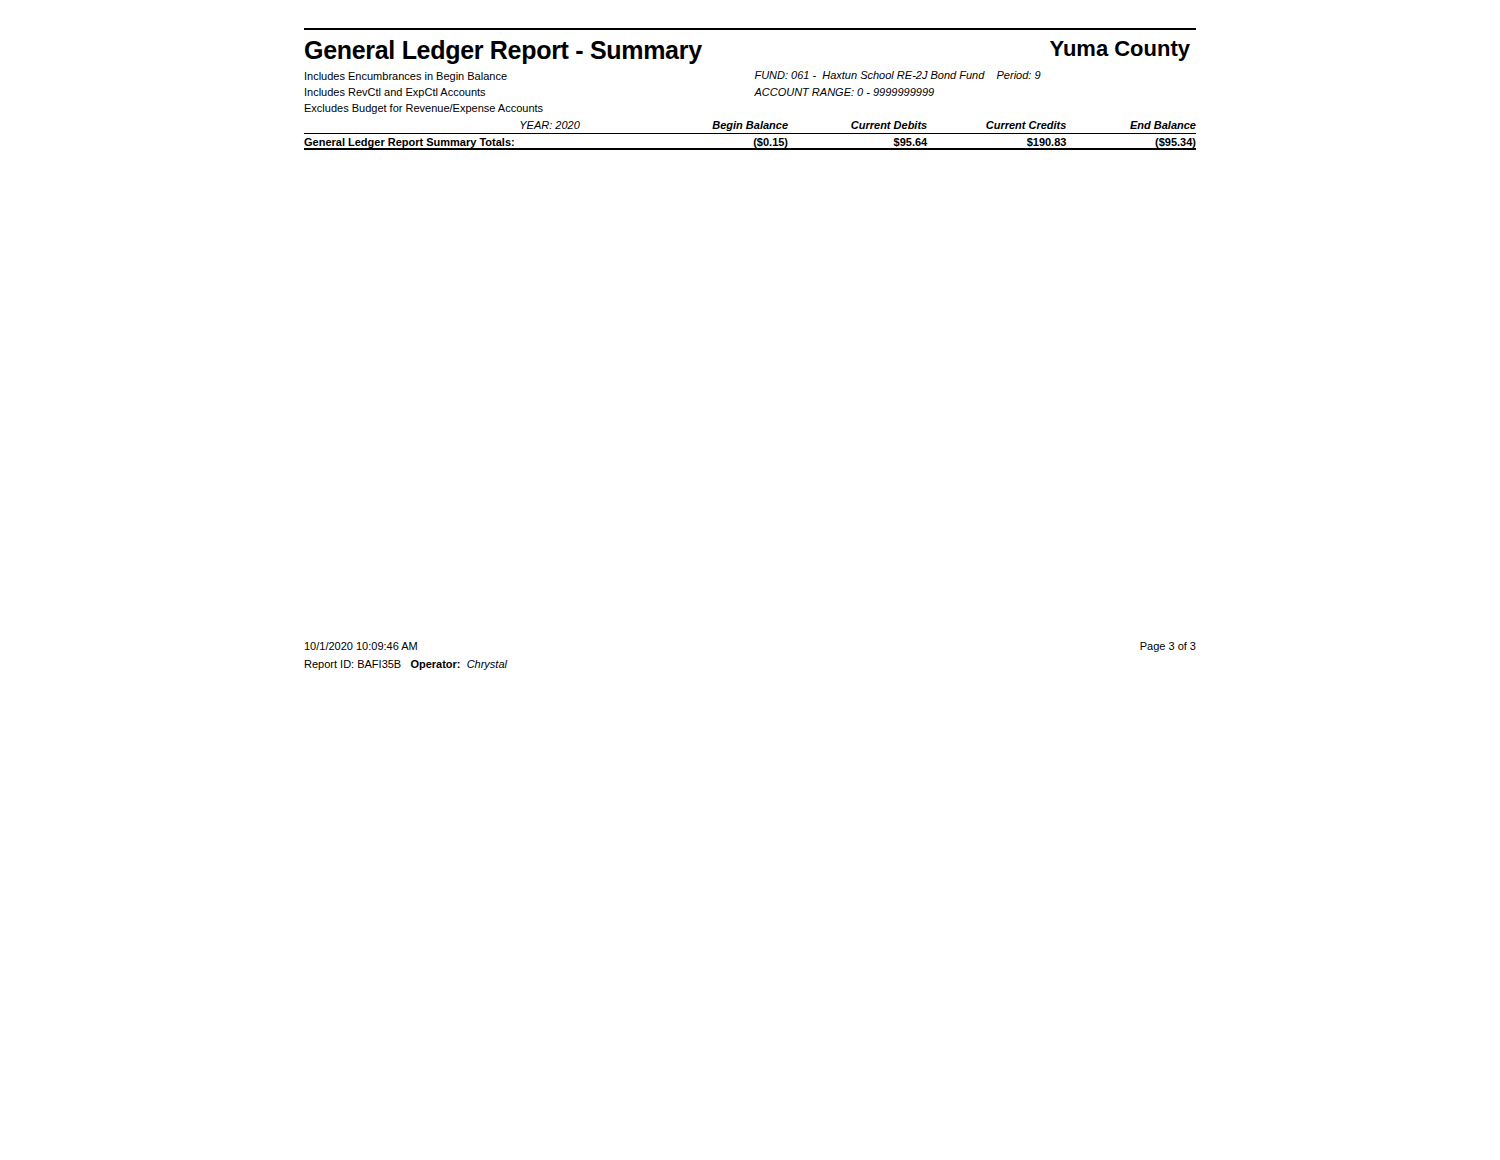General Ledger Report - Summary
Yuma County
Includes Encumbrances in Begin Balance
Includes RevCtl and ExpCtl Accounts
Excludes Budget for Revenue/Expense Accounts
FUND: 061 - Haxtun School RE-2J Bond Fund Period: 9
ACCOUNT RANGE: 0 - 9999999999
| | YEAR: 2020 | Begin Balance | Current Debits | Current Credits | End Balance |
| General Ledger Report Summary Totals: | | ($0.15) | $95.64 | $190.83 | ($95.34) |
10/1/2020 10:09:46 AM
Report ID: BAFI35B Operator: Chrystal
Page 3 of 3